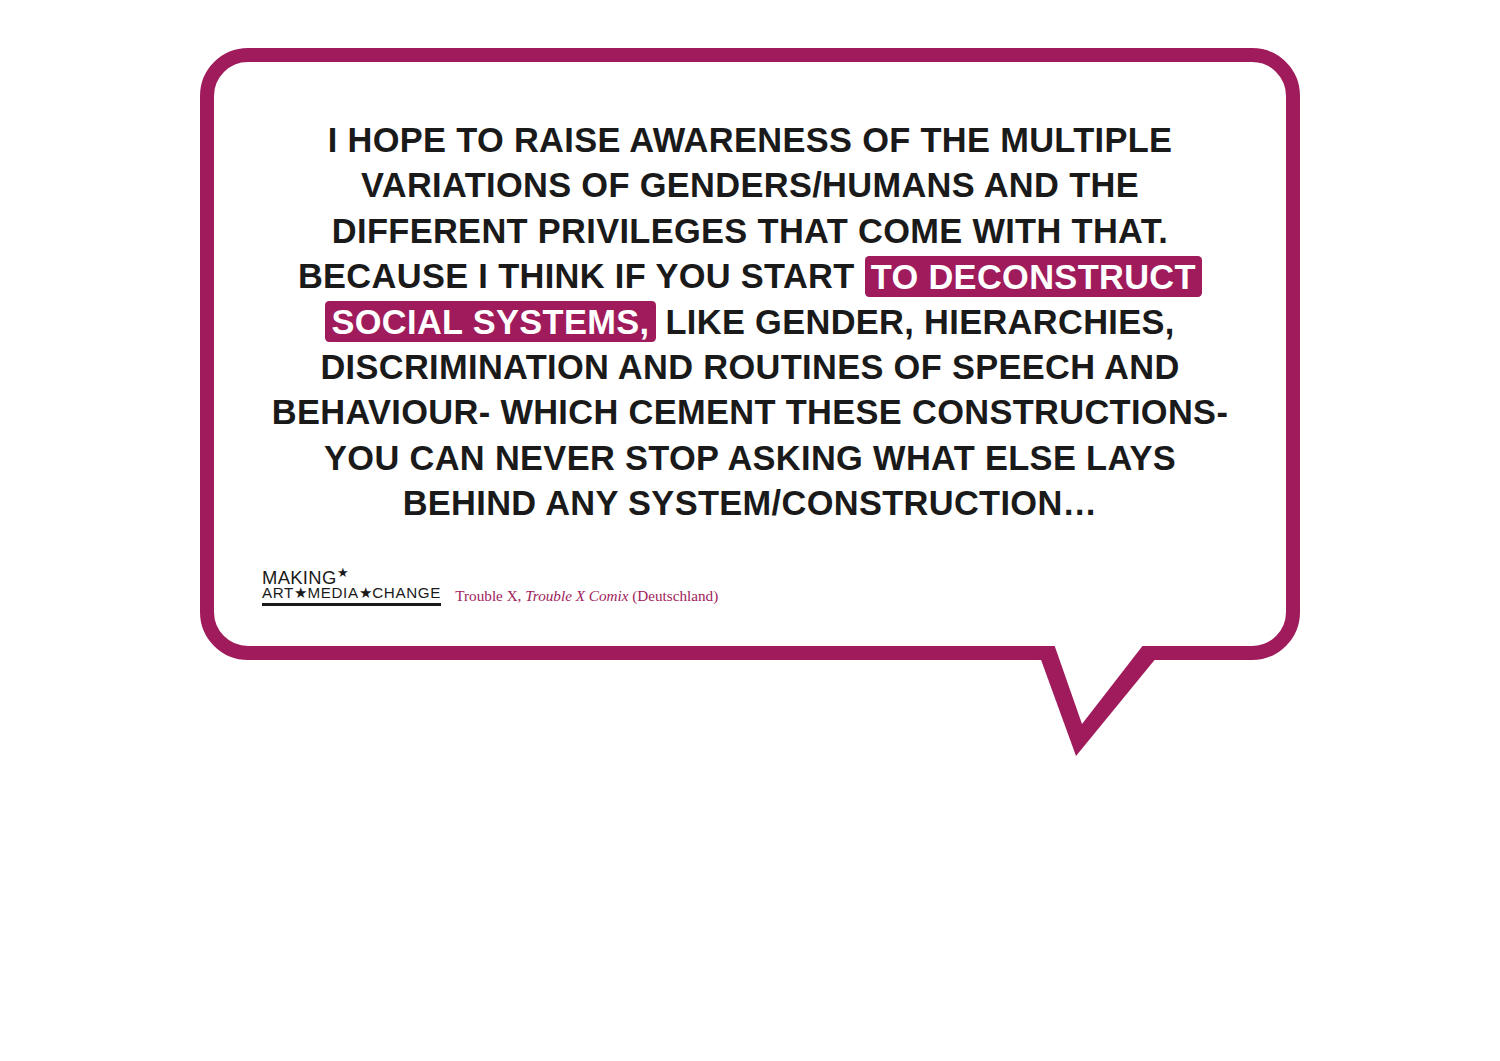I hope to raise awareness of the multiple variations of genders/humans and the different privileges that come with that. Because I think if you start to deconstruct social systems, like gender, hierarchies, discrimination and routines of speech and behaviour- which cement these constructions- you can never stop asking what else lays behind any system/construction…
Making★ Art★Media★Change Trouble X, Trouble X Comix (Deutschland)